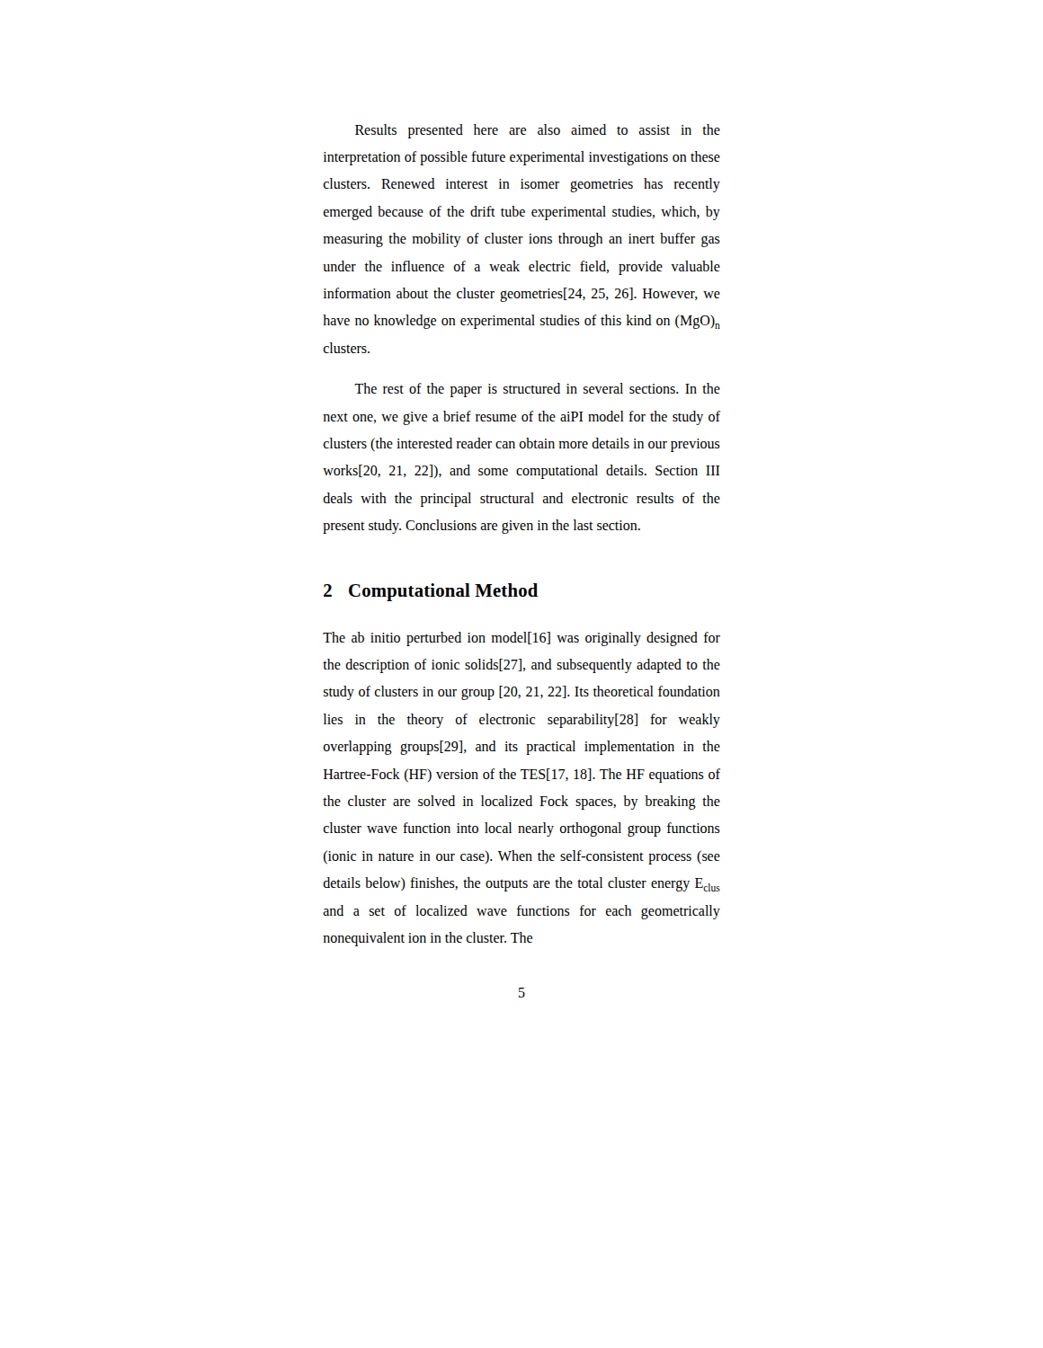Results presented here are also aimed to assist in the interpretation of possible future experimental investigations on these clusters. Renewed interest in isomer geometries has recently emerged because of the drift tube experimental studies, which, by measuring the mobility of cluster ions through an inert buffer gas under the influence of a weak electric field, provide valuable information about the cluster geometries[24, 25, 26]. However, we have no knowledge on experimental studies of this kind on (MgO)n clusters.
The rest of the paper is structured in several sections. In the next one, we give a brief resume of the aiPI model for the study of clusters (the interested reader can obtain more details in our previous works[20, 21, 22]), and some computational details. Section III deals with the principal structural and electronic results of the present study. Conclusions are given in the last section.
2 Computational Method
The ab initio perturbed ion model[16] was originally designed for the description of ionic solids[27], and subsequently adapted to the study of clusters in our group [20, 21, 22]. Its theoretical foundation lies in the theory of electronic separability[28] for weakly overlapping groups[29], and its practical implementation in the Hartree-Fock (HF) version of the TES[17, 18]. The HF equations of the cluster are solved in localized Fock spaces, by breaking the cluster wave function into local nearly orthogonal group functions (ionic in nature in our case). When the self-consistent process (see details below) finishes, the outputs are the total cluster energy Eclus and a set of localized wave functions for each geometrically nonequivalent ion in the cluster. The
5